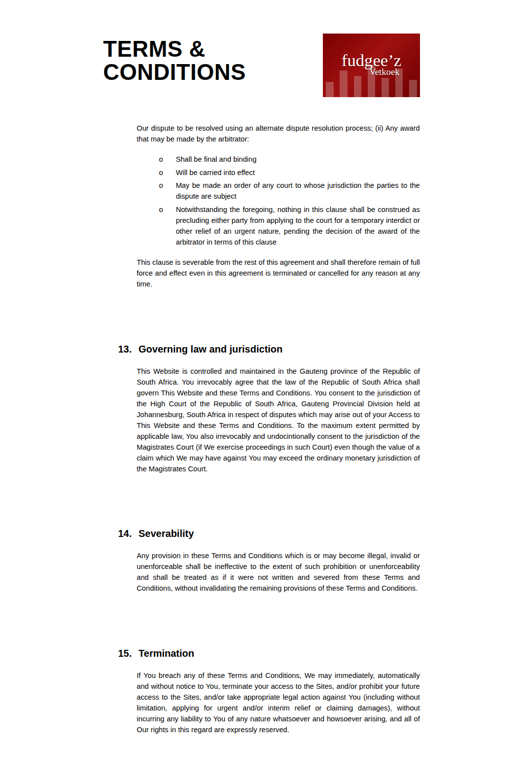TERMS & CONDITIONS
fudgee’z
Vetkoek
Our dispute to be resolved using an alternate dispute resolution process; (ii) Any award that may be made by the arbitrator:
Shall be final and binding
Will be carried into effect
May be made an order of any court to whose jurisdiction the parties to the dispute are subject
Notwithstanding the foregoing, nothing in this clause shall be construed as precluding either party from applying to the court for a temporary interdict or other relief of an urgent nature, pending the decision of the award of the arbitrator in terms of this clause
This clause is severable from the rest of this agreement and shall therefore remain of full force and effect even in this agreement is terminated or cancelled for any reason at any time.
13. Governing law and jurisdiction
This Website is controlled and maintained in the Gauteng province of the Republic of South Africa. You irrevocably agree that the law of the Republic of South Africa shall govern This Website and these Terms and Conditions. You consent to the jurisdiction of the High Court of the Republic of South Africa, Gauteng Provincial Division held at Johannesburg, South Africa in respect of disputes which may arise out of your Access to This Website and these Terms and Conditions. To the maximum extent permitted by applicable law, You also irrevocably and undocintionally consent to the jurisdiction of the Magistrates Court (if We exercise proceedings in such Court) even though the value of a claim which We may have against You may exceed the ordinary monetary jurisdiction of the Magistrates Court.
14. Severability
Any provision in these Terms and Conditions which is or may become illegal, invalid or unenforceable shall be ineffective to the extent of such prohibition or unenforceability and shall be treated as if it were not written and severed from these Terms and Conditions, without invalidating the remaining provisions of these Terms and Conditions.
15. Termination
If You breach any of these Terms and Conditions, We may immediately, automatically and without notice to You, terminate your access to the Sites, and/or prohibit your future access to the Sites, and/or take appropriate legal action against You (including without limitation, applying for urgent and/or interim relief or claiming damages), without incurring any liability to You of any nature whatsoever and howsoever arising, and all of Our rights in this regard are expressly reserved.